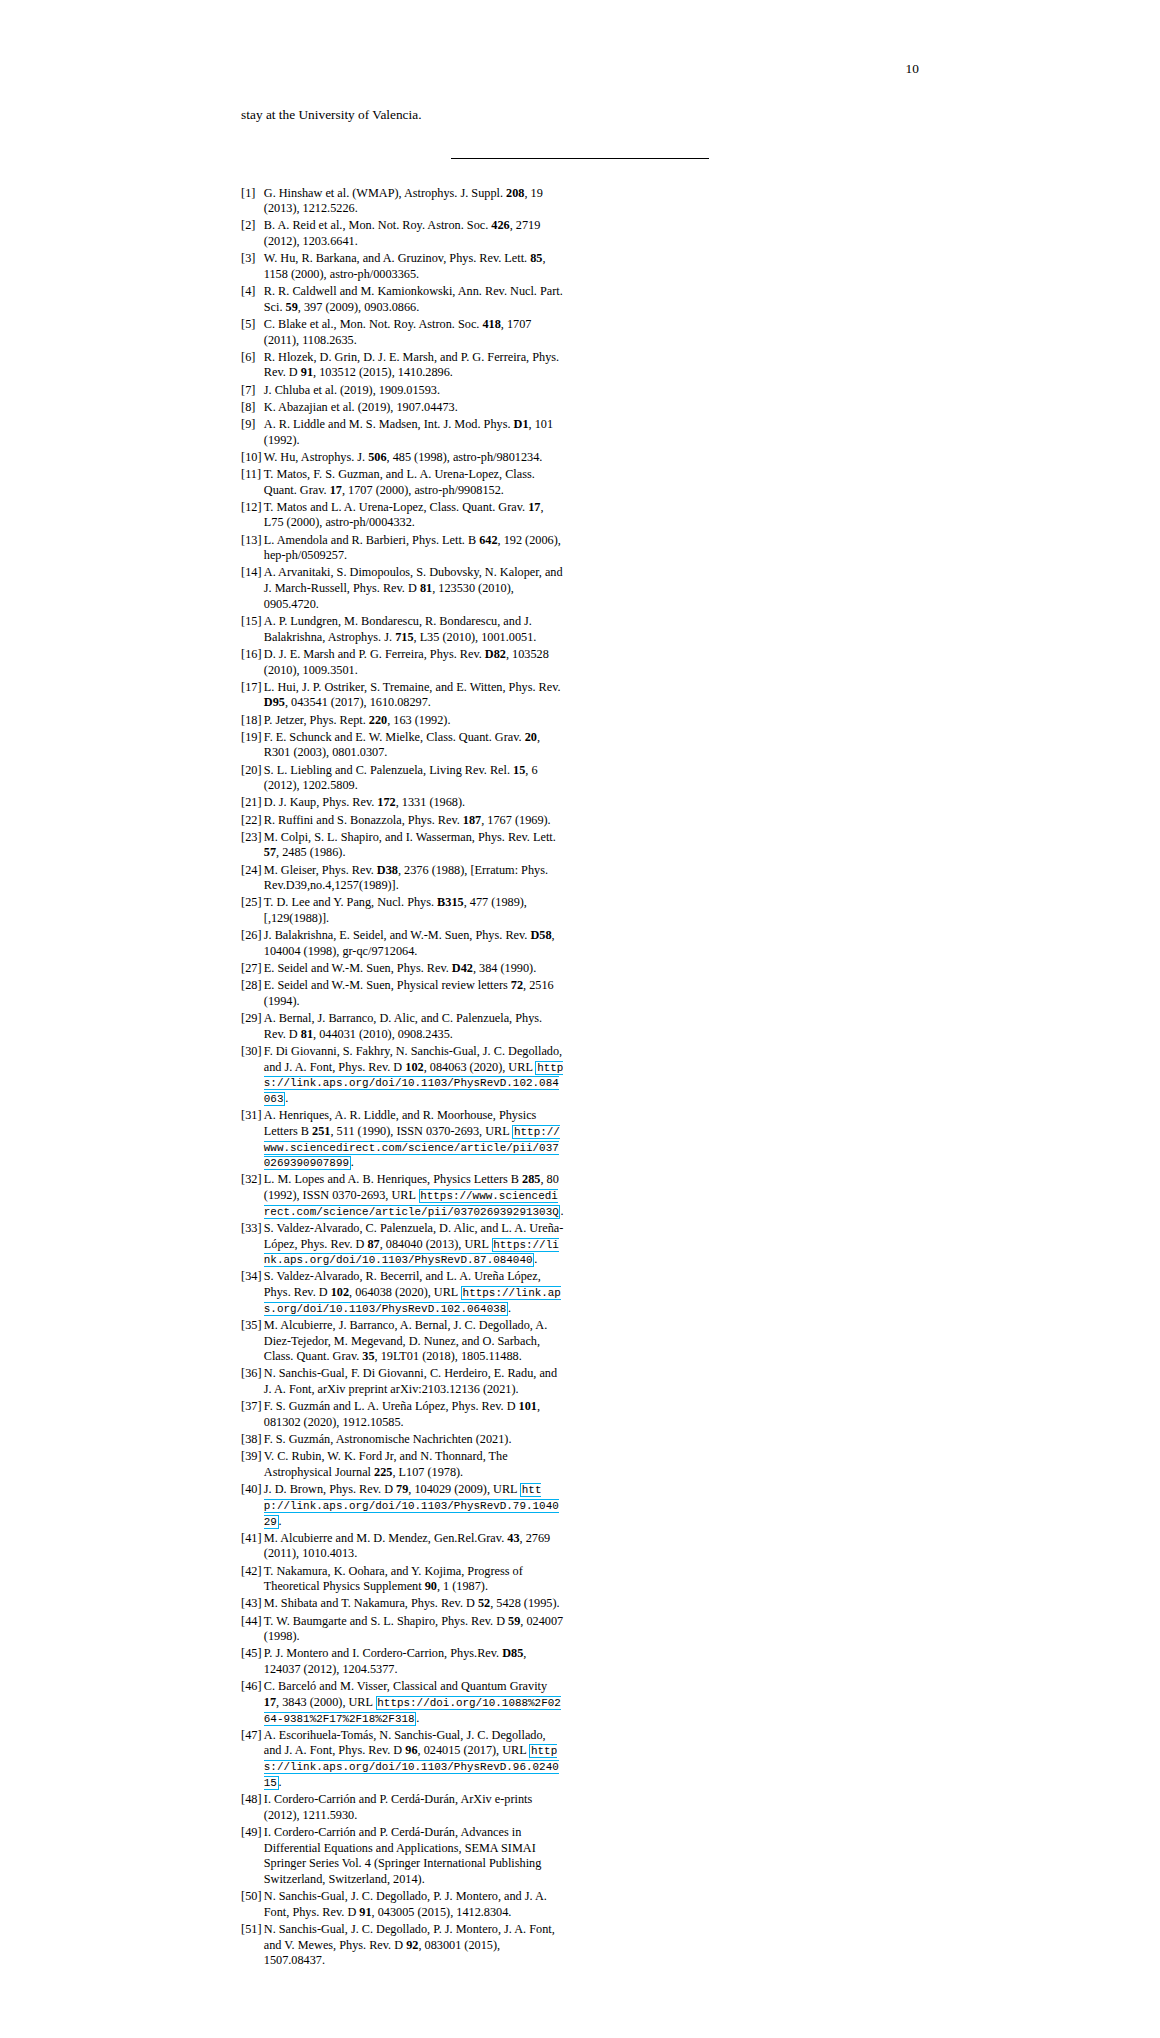10
stay at the University of Valencia.
[1] G. Hinshaw et al. (WMAP), Astrophys. J. Suppl. 208, 19 (2013), 1212.5226.
[2] B. A. Reid et al., Mon. Not. Roy. Astron. Soc. 426, 2719 (2012), 1203.6641.
[3] W. Hu, R. Barkana, and A. Gruzinov, Phys. Rev. Lett. 85, 1158 (2000), astro-ph/0003365.
[4] R. R. Caldwell and M. Kamionkowski, Ann. Rev. Nucl. Part. Sci. 59, 397 (2009), 0903.0866.
[5] C. Blake et al., Mon. Not. Roy. Astron. Soc. 418, 1707 (2011), 1108.2635.
[6] R. Hlozek, D. Grin, D. J. E. Marsh, and P. G. Ferreira, Phys. Rev. D 91, 103512 (2015), 1410.2896.
[7] J. Chluba et al. (2019), 1909.01593.
[8] K. Abazajian et al. (2019), 1907.04473.
[9] A. R. Liddle and M. S. Madsen, Int. J. Mod. Phys. D1, 101 (1992).
[10] W. Hu, Astrophys. J. 506, 485 (1998), astro-ph/9801234.
[11] T. Matos, F. S. Guzman, and L. A. Urena-Lopez, Class. Quant. Grav. 17, 1707 (2000), astro-ph/9908152.
[12] T. Matos and L. A. Urena-Lopez, Class. Quant. Grav. 17, L75 (2000), astro-ph/0004332.
[13] L. Amendola and R. Barbieri, Phys. Lett. B 642, 192 (2006), hep-ph/0509257.
[14] A. Arvanitaki, S. Dimopoulos, S. Dubovsky, N. Kaloper, and J. March-Russell, Phys. Rev. D 81, 123530 (2010), 0905.4720.
[15] A. P. Lundgren, M. Bondarescu, R. Bondarescu, and J. Balakrishna, Astrophys. J. 715, L35 (2010), 1001.0051.
[16] D. J. E. Marsh and P. G. Ferreira, Phys. Rev. D82, 103528 (2010), 1009.3501.
[17] L. Hui, J. P. Ostriker, S. Tremaine, and E. Witten, Phys. Rev. D95, 043541 (2017), 1610.08297.
[18] P. Jetzer, Phys. Rept. 220, 163 (1992).
[19] F. E. Schunck and E. W. Mielke, Class. Quant. Grav. 20, R301 (2003), 0801.0307.
[20] S. L. Liebling and C. Palenzuela, Living Rev. Rel. 15, 6 (2012), 1202.5809.
[21] D. J. Kaup, Phys. Rev. 172, 1331 (1968).
[22] R. Ruffini and S. Bonazzola, Phys. Rev. 187, 1767 (1969).
[23] M. Colpi, S. L. Shapiro, and I. Wasserman, Phys. Rev. Lett. 57, 2485 (1986).
[24] M. Gleiser, Phys. Rev. D38, 2376 (1988), [Erratum: Phys. Rev.D39,no.4,1257(1989)].
[25] T. D. Lee and Y. Pang, Nucl. Phys. B315, 477 (1989), [,129(1988)].
[26] J. Balakrishna, E. Seidel, and W.-M. Suen, Phys. Rev. D58, 104004 (1998), gr-qc/9712064.
[27] E. Seidel and W.-M. Suen, Phys. Rev. D42, 384 (1990).
[28] E. Seidel and W.-M. Suen, Physical review letters 72, 2516 (1994).
[29] A. Bernal, J. Barranco, D. Alic, and C. Palenzuela, Phys. Rev. D 81, 044031 (2010), 0908.2435.
[30] F. Di Giovanni, S. Fakhry, N. Sanchis-Gual, J. C. Degollado, and J. A. Font, Phys. Rev. D 102, 084063 (2020), URL https://link.aps.org/doi/10.1103/PhysRevD.102.084063.
[31] A. Henriques, A. R. Liddle, and R. Moorhouse, Physics Letters B 251, 511 (1990), ISSN 0370-2693, URL http://www.sciencedirect.com/science/article/pii/0370269390907899.
[32] L. M. Lopes and A. B. Henriques, Physics Letters B 285, 80 (1992), ISSN 0370-2693, URL https://www.sciencedirect.com/science/article/pii/037026939291303Q.
[33] S. Valdez-Alvarado, C. Palenzuela, D. Alic, and L. A. Ureña-López, Phys. Rev. D 87, 084040 (2013), URL https://link.aps.org/doi/10.1103/PhysRevD.87.084040.
[34] S. Valdez-Alvarado, R. Becerril, and L. A. Ureña López, Phys. Rev. D 102, 064038 (2020), URL https://link.aps.org/doi/10.1103/PhysRevD.102.064038.
[35] M. Alcubierre, J. Barranco, A. Bernal, J. C. Degollado, A. Diez-Tejedor, M. Megevand, D. Nunez, and O. Sarbach, Class. Quant. Grav. 35, 19LT01 (2018), 1805.11488.
[36] N. Sanchis-Gual, F. Di Giovanni, C. Herdeiro, E. Radu, and J. A. Font, arXiv preprint arXiv:2103.12136 (2021).
[37] F. S. Guzmán and L. A. Ureña López, Phys. Rev. D 101, 081302 (2020), 1912.10585.
[38] F. S. Guzmán, Astronomische Nachrichten (2021).
[39] V. C. Rubin, W. K. Ford Jr, and N. Thonnard, The Astrophysical Journal 225, L107 (1978).
[40] J. D. Brown, Phys. Rev. D 79, 104029 (2009), URL http://link.aps.org/doi/10.1103/PhysRevD.79.104029.
[41] M. Alcubierre and M. D. Mendez, Gen.Rel.Grav. 43, 2769 (2011), 1010.4013.
[42] T. Nakamura, K. Oohara, and Y. Kojima, Progress of Theoretical Physics Supplement 90, 1 (1987).
[43] M. Shibata and T. Nakamura, Phys. Rev. D 52, 5428 (1995).
[44] T. W. Baumgarte and S. L. Shapiro, Phys. Rev. D 59, 024007 (1998).
[45] P. J. Montero and I. Cordero-Carrion, Phys.Rev. D85, 124037 (2012), 1204.5377.
[46] C. Barceló and M. Visser, Classical and Quantum Gravity 17, 3843 (2000), URL https://doi.org/10.1088%2F0264-9381%2F17%2F18%2F318.
[47] A. Escorihuela-Tomás, N. Sanchis-Gual, J. C. Degollado, and J. A. Font, Phys. Rev. D 96, 024015 (2017), URL https://link.aps.org/doi/10.1103/PhysRevD.96.024015.
[48] I. Cordero-Carrión and P. Cerdá-Durán, ArXiv e-prints (2012), 1211.5930.
[49] I. Cordero-Carrión and P. Cerdá-Durán, Advances in Differential Equations and Applications, SEMA SIMAI Springer Series Vol. 4 (Springer International Publishing Switzerland, Switzerland, 2014).
[50] N. Sanchis-Gual, J. C. Degollado, P. J. Montero, and J. A. Font, Phys. Rev. D 91, 043005 (2015), 1412.8304.
[51] N. Sanchis-Gual, J. C. Degollado, P. J. Montero, J. A. Font, and V. Mewes, Phys. Rev. D 92, 083001 (2015), 1507.08437.